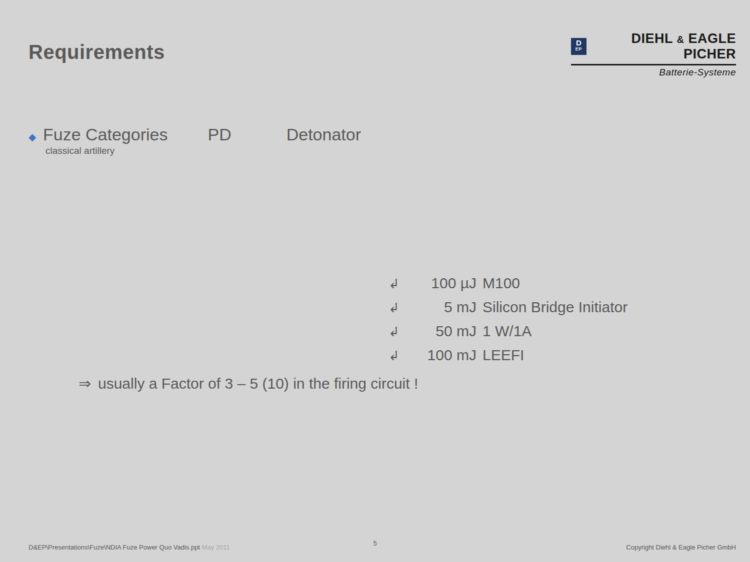Requirements
DEP DIEHL & EAGLE PICHER
Batterie-Systeme
◆ Fuze CategoriesPD Detonator
classical artillery
↲100 µJ M100
↲5 mJ Silicon Bridge Initiator
↲50 mJ 1 W/1A
↲100 mJ LEEFI
⇒usually a Factor of 3 – 5 (10) in the firing circuit !
D&EP\Presentations\Fuze\NDIA Fuze Power Quo Vadis.ppt May 2011
5
Copyright Diehl & Eagle Picher GmbH